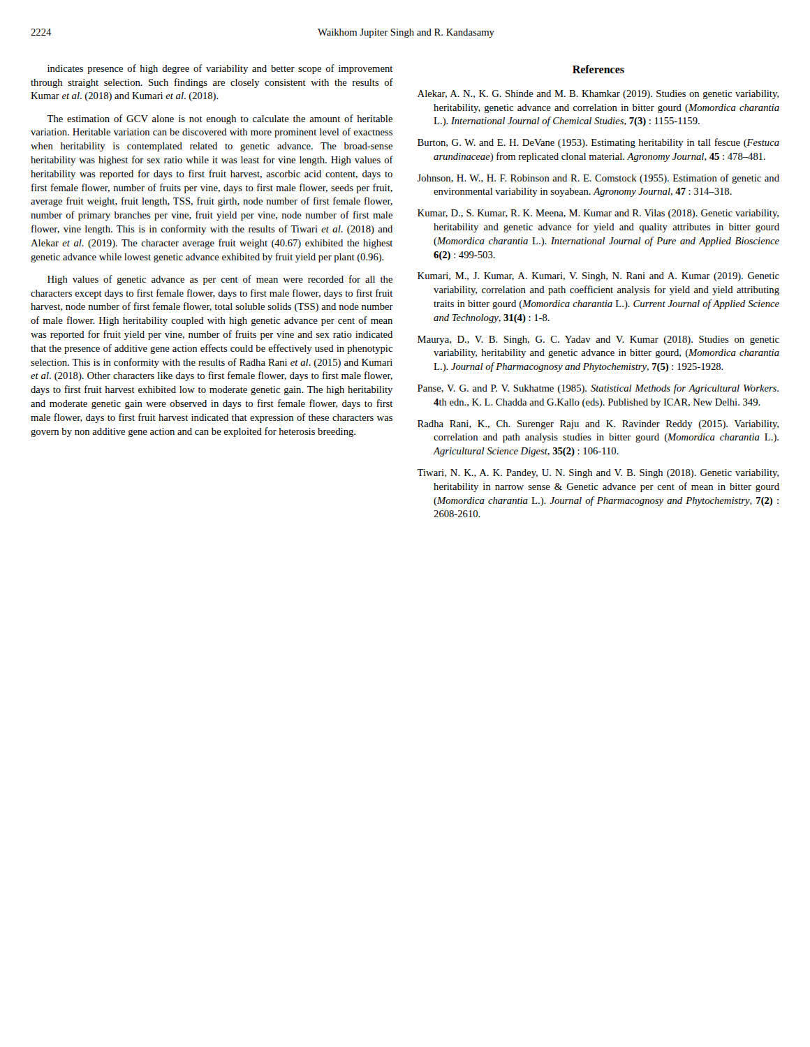2224 Waikhom Jupiter Singh and R. Kandasamy
indicates presence of high degree of variability and better scope of improvement through straight selection. Such findings are closely consistent with the results of Kumar et al. (2018) and Kumari et al. (2018).
The estimation of GCV alone is not enough to calculate the amount of heritable variation. Heritable variation can be discovered with more prominent level of exactness when heritability is contemplated related to genetic advance. The broad-sense heritability was highest for sex ratio while it was least for vine length. High values of heritability was reported for days to first fruit harvest, ascorbic acid content, days to first female flower, number of fruits per vine, days to first male flower, seeds per fruit, average fruit weight, fruit length, TSS, fruit girth, node number of first female flower, number of primary branches per vine, fruit yield per vine, node number of first male flower, vine length. This is in conformity with the results of Tiwari et al. (2018) and Alekar et al. (2019). The character average fruit weight (40.67) exhibited the highest genetic advance while lowest genetic advance exhibited by fruit yield per plant (0.96).
High values of genetic advance as per cent of mean were recorded for all the characters except days to first female flower, days to first male flower, days to first fruit harvest, node number of first female flower, total soluble solids (TSS) and node number of male flower. High heritability coupled with high genetic advance per cent of mean was reported for fruit yield per vine, number of fruits per vine and sex ratio indicated that the presence of additive gene action effects could be effectively used in phenotypic selection. This is in conformity with the results of Radha Rani et al. (2015) and Kumari et al. (2018). Other characters like days to first female flower, days to first male flower, days to first fruit harvest exhibited low to moderate genetic gain. The high heritability and moderate genetic gain were observed in days to first female flower, days to first male flower, days to first fruit harvest indicated that expression of these characters was govern by non additive gene action and can be exploited for heterosis breeding.
References
Alekar, A. N., K. G. Shinde and M. B. Khamkar (2019). Studies on genetic variability, heritability, genetic advance and correlation in bitter gourd (Momordica charantia L.). International Journal of Chemical Studies, 7(3) : 1155-1159.
Burton, G. W. and E. H. DeVane (1953). Estimating heritability in tall fescue (Festuca arundinaceae) from replicated clonal material. Agronomy Journal, 45 : 478–481.
Johnson, H. W., H. F. Robinson and R. E. Comstock (1955). Estimation of genetic and environmental variability in soyabean. Agronomy Journal, 47 : 314–318.
Kumar, D., S. Kumar, R. K. Meena, M. Kumar and R. Vilas (2018). Genetic variability, heritability and genetic advance for yield and quality attributes in bitter gourd (Momordica charantia L.). International Journal of Pure and Applied Bioscience 6(2) : 499-503.
Kumari, M., J. Kumar, A. Kumari, V. Singh, N. Rani and A. Kumar (2019). Genetic variability, correlation and path coefficient analysis for yield and yield attributing traits in bitter gourd (Momordica charantia L.). Current Journal of Applied Science and Technology, 31(4) : 1-8.
Maurya, D., V. B. Singh, G. C. Yadav and V. Kumar (2018). Studies on genetic variability, heritability and genetic advance in bitter gourd, (Momordica charantia L.). Journal of Pharmacognosy and Phytochemistry, 7(5) : 1925-1928.
Panse, V. G. and P. V. Sukhatme (1985). Statistical Methods for Agricultural Workers. 4th edn., K. L. Chadda and G.Kallo (eds). Published by ICAR, New Delhi. 349.
Radha Rani, K., Ch. Surenger Raju and K. Ravinder Reddy (2015). Variability, correlation and path analysis studies in bitter gourd (Momordica charantia L.). Agricultural Science Digest, 35(2) : 106-110.
Tiwari, N. K., A. K. Pandey, U. N. Singh and V. B. Singh (2018). Genetic variability, heritability in narrow sense & Genetic advance per cent of mean in bitter gourd (Momordica charantia L.). Journal of Pharmacognosy and Phytochemistry, 7(2) : 2608-2610.